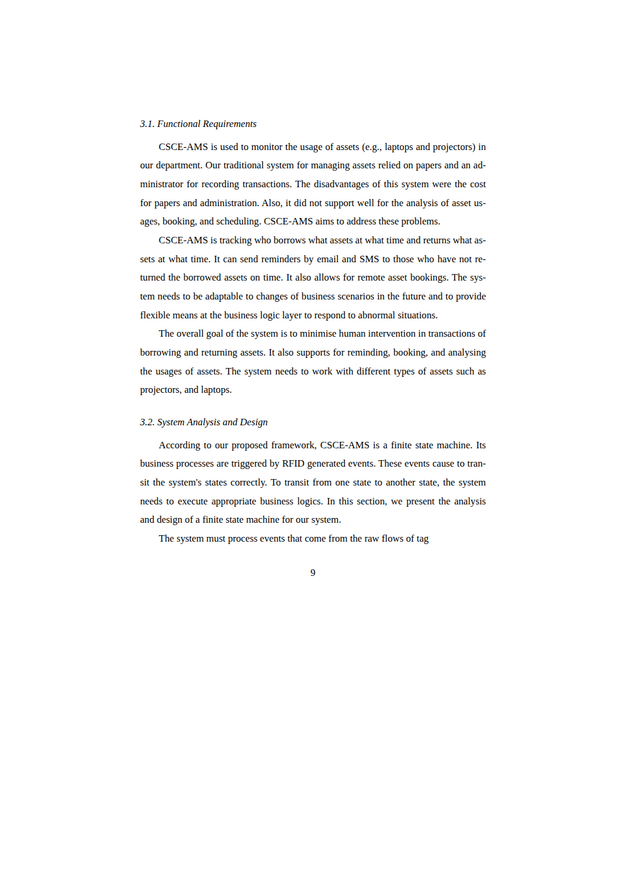3.1. Functional Requirements
CSCE-AMS is used to monitor the usage of assets (e.g., laptops and projectors) in our department. Our traditional system for managing assets relied on papers and an administrator for recording transactions. The disadvantages of this system were the cost for papers and administration. Also, it did not support well for the analysis of asset usages, booking, and scheduling. CSCE-AMS aims to address these problems.
CSCE-AMS is tracking who borrows what assets at what time and returns what assets at what time. It can send reminders by email and SMS to those who have not returned the borrowed assets on time. It also allows for remote asset bookings. The system needs to be adaptable to changes of business scenarios in the future and to provide flexible means at the business logic layer to respond to abnormal situations.
The overall goal of the system is to minimise human intervention in transactions of borrowing and returning assets. It also supports for reminding, booking, and analysing the usages of assets. The system needs to work with different types of assets such as projectors, and laptops.
3.2. System Analysis and Design
According to our proposed framework, CSCE-AMS is a finite state machine. Its business processes are triggered by RFID generated events. These events cause to transit the system's states correctly. To transit from one state to another state, the system needs to execute appropriate business logics. In this section, we present the analysis and design of a finite state machine for our system.
The system must process events that come from the raw flows of tag
9